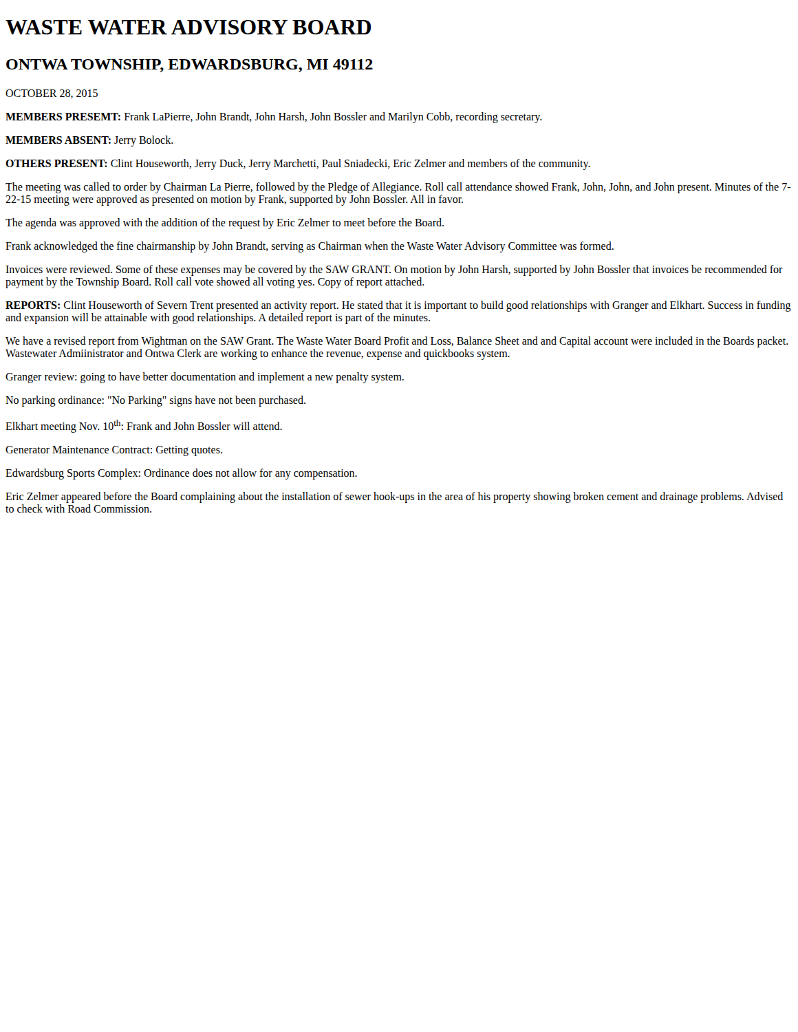WASTE WATER ADVISORY BOARD
ONTWA TOWNSHIP, EDWARDSBURG, MI 49112
OCTOBER 28, 2015
MEMBERS PRESEMT: Frank LaPierre, John Brandt, John Harsh, John Bossler and Marilyn Cobb, recording secretary.
MEMBERS ABSENT: Jerry Bolock.
OTHERS PRESENT: Clint Houseworth, Jerry Duck, Jerry Marchetti, Paul Sniadecki, Eric Zelmer and members of the community.
The meeting was called to order by Chairman La Pierre, followed by the Pledge of Allegiance. Roll call attendance showed Frank, John, John, and John present. Minutes of the 7-22-15 meeting were approved as presented on motion by Frank, supported by John Bossler. All in favor.
The agenda was approved with the addition of the request by Eric Zelmer to meet before the Board.
Frank acknowledged the fine chairmanship by John Brandt, serving as Chairman when the Waste Water Advisory Committee was formed.
Invoices were reviewed. Some of these expenses may be covered by the SAW GRANT. On motion by John Harsh, supported by John Bossler that invoices be recommended for payment by the Township Board. Roll call vote showed all voting yes. Copy of report attached.
REPORTS: Clint Houseworth of Severn Trent presented an activity report. He stated that it is important to build good relationships with Granger and Elkhart. Success in funding and expansion will be attainable with good relationships. A detailed report is part of the minutes.
We have a revised report from Wightman on the SAW Grant. The Waste Water Board Profit and Loss, Balance Sheet and and Capital account were included in the Boards packet. Wastewater Admiinistrator and Ontwa Clerk are working to enhance the revenue, expense and quickbooks system.
Granger review: going to have better documentation and implement a new penalty system.
No parking ordinance: "No Parking" signs have not been purchased.
Elkhart meeting Nov. 10th: Frank and John Bossler will attend.
Generator Maintenance Contract: Getting quotes.
Edwardsburg Sports Complex: Ordinance does not allow for any compensation.
Eric Zelmer appeared before the Board complaining about the installation of sewer hook-ups in the area of his property showing broken cement and drainage problems. Advised to check with Road Commission.